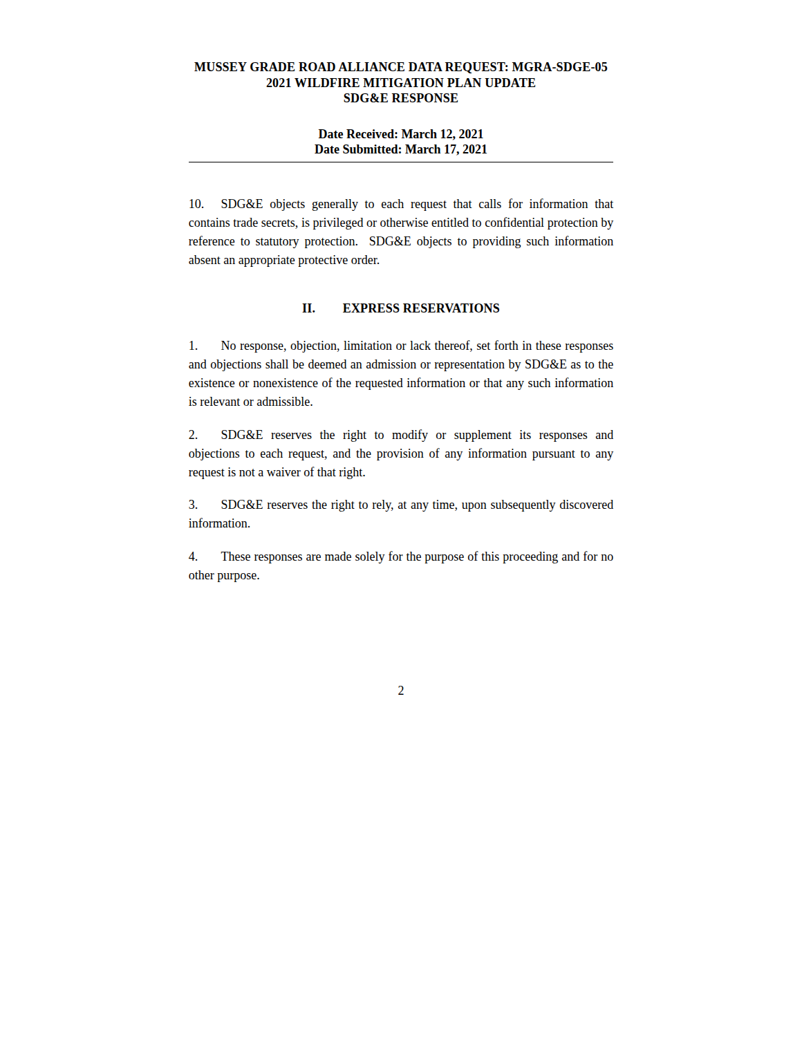MUSSEY GRADE ROAD ALLIANCE DATA REQUEST: MGRA-SDGE-05
2021 WILDFIRE MITIGATION PLAN UPDATE
SDG&E RESPONSE
Date Received: March 12, 2021
Date Submitted: March 17, 2021
10. SDG&E objects generally to each request that calls for information that contains trade secrets, is privileged or otherwise entitled to confidential protection by reference to statutory protection. SDG&E objects to providing such information absent an appropriate protective order.
II. EXPRESS RESERVATIONS
1. No response, objection, limitation or lack thereof, set forth in these responses and objections shall be deemed an admission or representation by SDG&E as to the existence or nonexistence of the requested information or that any such information is relevant or admissible.
2. SDG&E reserves the right to modify or supplement its responses and objections to each request, and the provision of any information pursuant to any request is not a waiver of that right.
3. SDG&E reserves the right to rely, at any time, upon subsequently discovered information.
4. These responses are made solely for the purpose of this proceeding and for no other purpose.
2